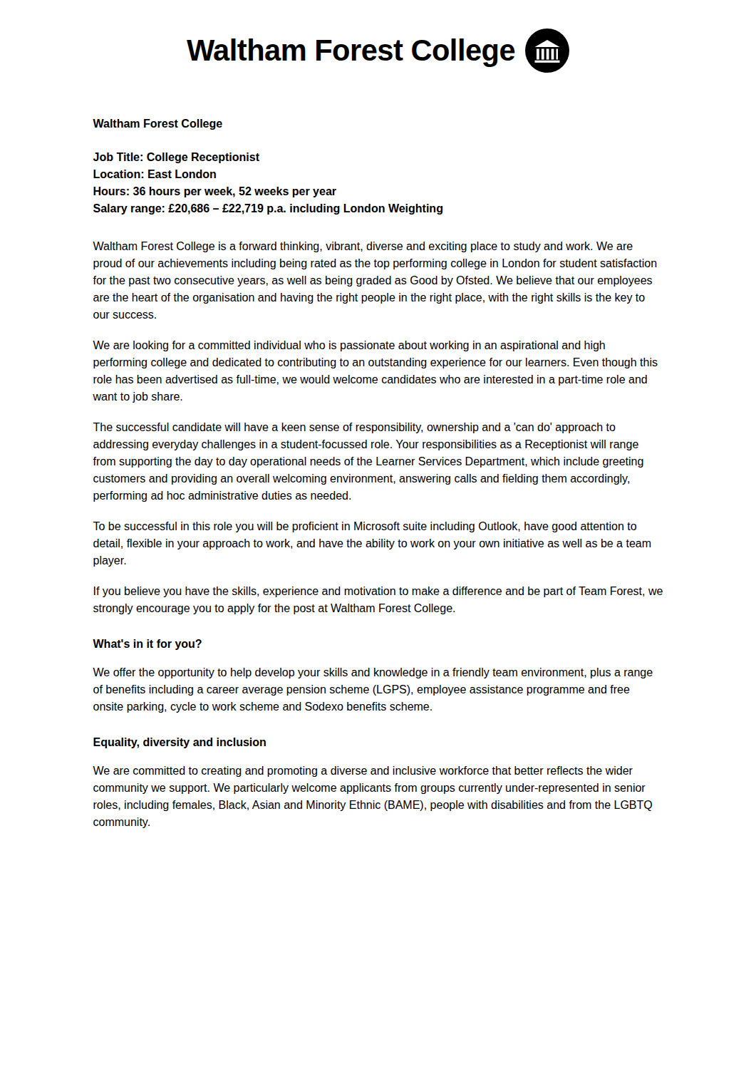Waltham Forest College
Waltham Forest College
Job Title: College Receptionist Location: East London Hours: 36 hours per week, 52 weeks per year Salary range: £20,686 – £22,719 p.a. including London Weighting
Waltham Forest College is a forward thinking, vibrant, diverse and exciting place to study and work. We are proud of our achievements including being rated as the top performing college in London for student satisfaction for the past two consecutive years, as well as being graded as Good by Ofsted. We believe that our employees are the heart of the organisation and having the right people in the right place, with the right skills is the key to our success.
We are looking for a committed individual who is passionate about working in an aspirational and high performing college and dedicated to contributing to an outstanding experience for our learners. Even though this role has been advertised as full-time, we would welcome candidates who are interested in a part-time role and want to job share.
The successful candidate will have a keen sense of responsibility, ownership and a 'can do' approach to addressing everyday challenges in a student-focussed role. Your responsibilities as a Receptionist will range from supporting the day to day operational needs of the Learner Services Department, which include greeting customers and providing an overall welcoming environment, answering calls and fielding them accordingly, performing ad hoc administrative duties as needed.
To be successful in this role you will be proficient in Microsoft suite including Outlook, have good attention to detail, flexible in your approach to work, and have the ability to work on your own initiative as well as be a team player.
If you believe you have the skills, experience and motivation to make a difference and be part of Team Forest, we strongly encourage you to apply for the post at Waltham Forest College.
What's in it for you?
We offer the opportunity to help develop your skills and knowledge in a friendly team environment, plus a range of benefits including a career average pension scheme (LGPS), employee assistance programme and free onsite parking, cycle to work scheme and Sodexo benefits scheme.
Equality, diversity and inclusion
We are committed to creating and promoting a diverse and inclusive workforce that better reflects the wider community we support. We particularly welcome applicants from groups currently under-represented in senior roles, including females, Black, Asian and Minority Ethnic (BAME), people with disabilities and from the LGBTQ community.